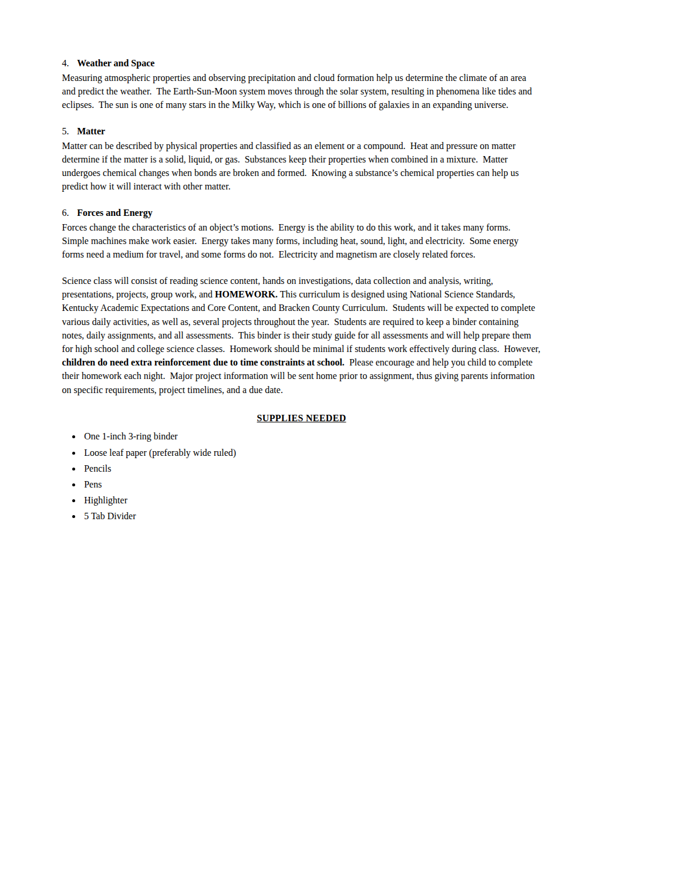4. Weather and Space
Measuring atmospheric properties and observing precipitation and cloud formation help us determine the climate of an area and predict the weather. The Earth-Sun-Moon system moves through the solar system, resulting in phenomena like tides and eclipses. The sun is one of many stars in the Milky Way, which is one of billions of galaxies in an expanding universe.
5. Matter
Matter can be described by physical properties and classified as an element or a compound. Heat and pressure on matter determine if the matter is a solid, liquid, or gas. Substances keep their properties when combined in a mixture. Matter undergoes chemical changes when bonds are broken and formed. Knowing a substance’s chemical properties can help us predict how it will interact with other matter.
6. Forces and Energy
Forces change the characteristics of an object’s motions. Energy is the ability to do this work, and it takes many forms. Simple machines make work easier. Energy takes many forms, including heat, sound, light, and electricity. Some energy forms need a medium for travel, and some forms do not. Electricity and magnetism are closely related forces.
Science class will consist of reading science content, hands on investigations, data collection and analysis, writing, presentations, projects, group work, and HOMEWORK. This curriculum is designed using National Science Standards, Kentucky Academic Expectations and Core Content, and Bracken County Curriculum. Students will be expected to complete various daily activities, as well as, several projects throughout the year. Students are required to keep a binder containing notes, daily assignments, and all assessments. This binder is their study guide for all assessments and will help prepare them for high school and college science classes. Homework should be minimal if students work effectively during class. However, children do need extra reinforcement due to time constraints at school. Please encourage and help you child to complete their homework each night. Major project information will be sent home prior to assignment, thus giving parents information on specific requirements, project timelines, and a due date.
SUPPLIES NEEDED
One 1-inch 3-ring binder
Loose leaf paper (preferably wide ruled)
Pencils
Pens
Highlighter
5 Tab Divider